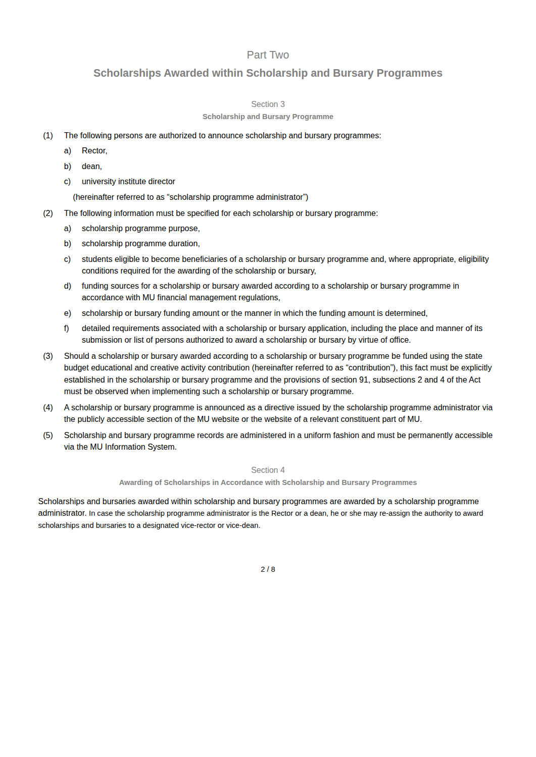Part Two
Scholarships Awarded within Scholarship and Bursary Programmes
Section 3
Scholarship and Bursary Programme
The following persons are authorized to announce scholarship and bursary programmes:
Rector,
dean,
university institute director
(hereinafter referred to as “scholarship programme administrator”)
The following information must be specified for each scholarship or bursary programme:
scholarship programme purpose,
scholarship programme duration,
students eligible to become beneficiaries of a scholarship or bursary programme and, where appropriate, eligibility conditions required for the awarding of the scholarship or bursary,
funding sources for a scholarship or bursary awarded according to a scholarship or bursary programme in accordance with MU financial management regulations,
scholarship or bursary funding amount or the manner in which the funding amount is determined,
detailed requirements associated with a scholarship or bursary application, including the place and manner of its submission or list of persons authorized to award a scholarship or bursary by virtue of office.
Should a scholarship or bursary awarded according to a scholarship or bursary programme be funded using the state budget educational and creative activity contribution (hereinafter referred to as “contribution”), this fact must be explicitly established in the scholarship or bursary programme and the provisions of section 91, subsections 2 and 4 of the Act must be observed when implementing such a scholarship or bursary programme.
A scholarship or bursary programme is announced as a directive issued by the scholarship programme administrator via the publicly accessible section of the MU website or the website of a relevant constituent part of MU.
Scholarship and bursary programme records are administered in a uniform fashion and must be permanently accessible via the MU Information System.
Section 4
Awarding of Scholarships in Accordance with Scholarship and Bursary Programmes
Scholarships and bursaries awarded within scholarship and bursary programmes are awarded by a scholarship programme administrator. In case the scholarship programme administrator is the Rector or a dean, he or she may re-assign the authority to award scholarships and bursaries to a designated vice-rector or vice-dean.
2 / 8